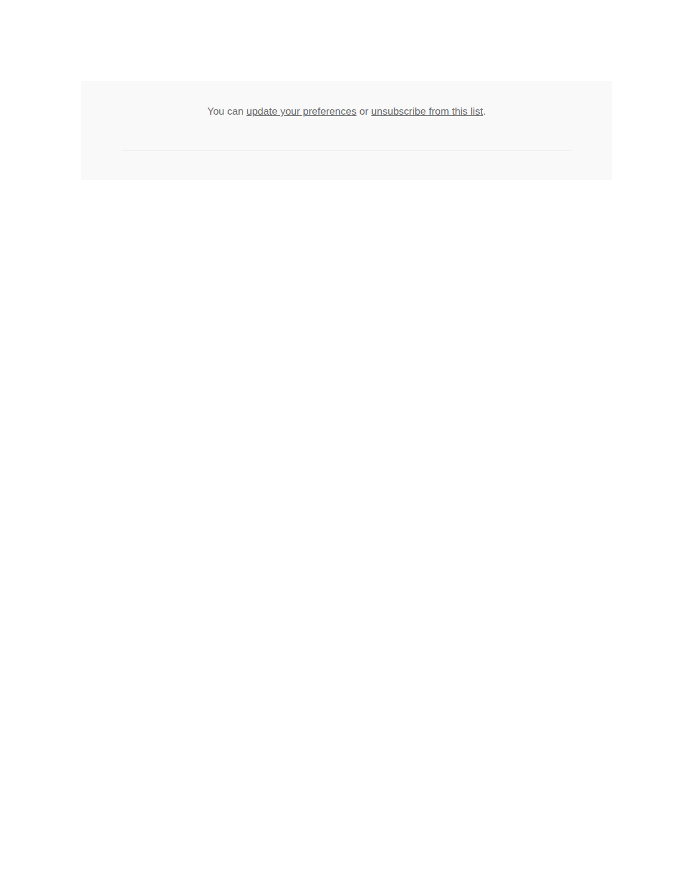You can update your preferences or unsubscribe from this list.